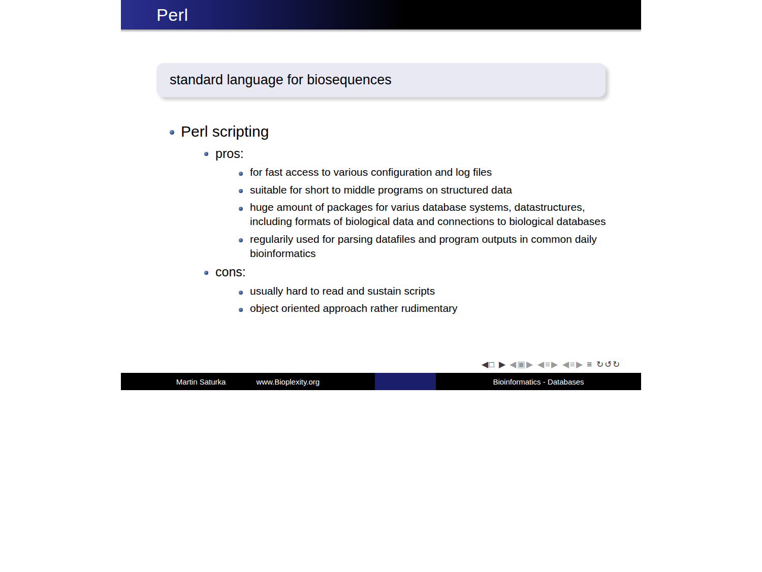Perl
standard language for biosequences
Perl scripting
pros:
for fast access to various configuration and log files
suitable for short to middle programs on structured data
huge amount of packages for varius database systems, datastructures, including formats of biological data and connections to biological databases
regularily used for parsing datafiles and program outputs in common daily bioinformatics
cons:
usually hard to read and sustain scripts
object oriented approach rather rudimentary
◀□ ▶ ◀▣▶ ◀≡▶ ◀≡▶ ≡ ↻↺↻
Martin Saturka www.Bioplexity.org
Bioinformatics - Databases